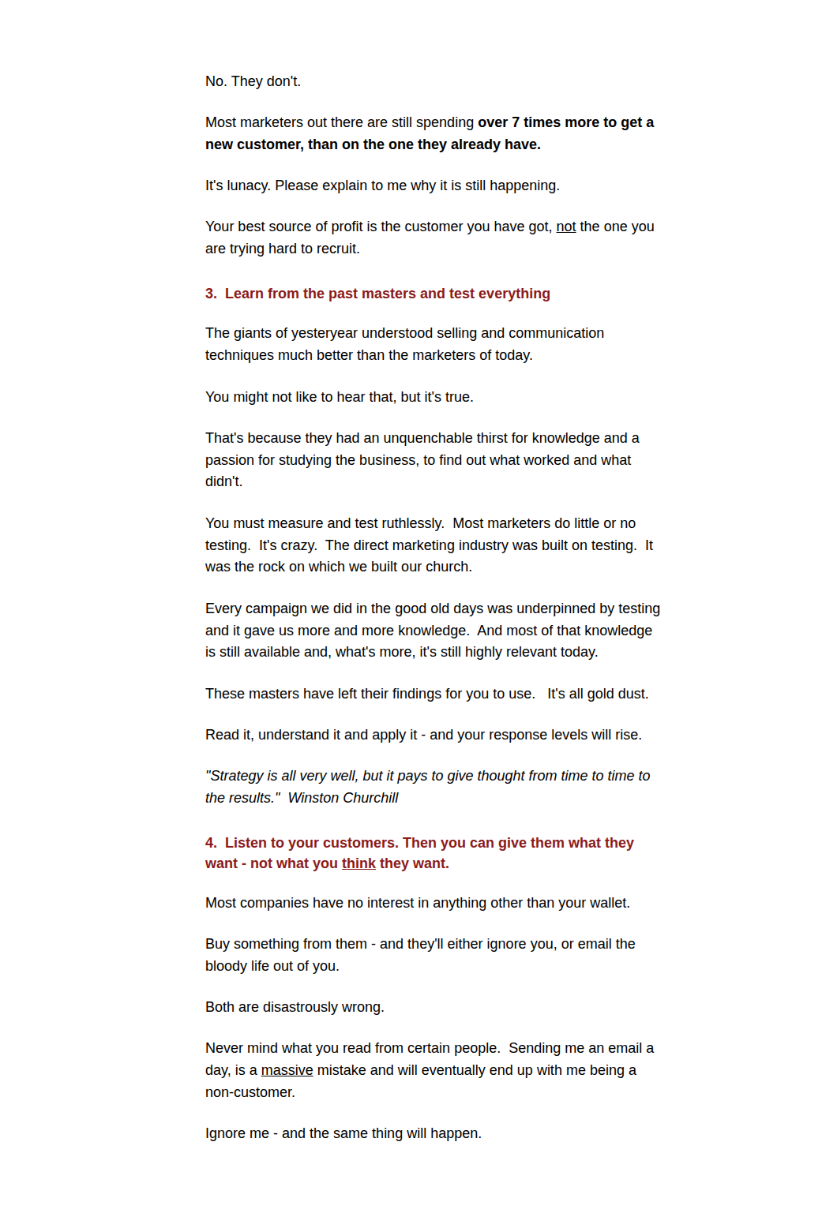No. They don't.
Most marketers out there are still spending over 7 times more to get a new customer, than on the one they already have.
It's lunacy. Please explain to me why it is still happening.
Your best source of profit is the customer you have got, not the one you are trying hard to recruit.
3. Learn from the past masters and test everything
The giants of yesteryear understood selling and communication techniques much better than the marketers of today.
You might not like to hear that, but it's true.
That's because they had an unquenchable thirst for knowledge and a passion for studying the business, to find out what worked and what didn't.
You must measure and test ruthlessly. Most marketers do little or no testing. It's crazy. The direct marketing industry was built on testing. It was the rock on which we built our church.
Every campaign we did in the good old days was underpinned by testing and it gave us more and more knowledge. And most of that knowledge is still available and, what's more, it's still highly relevant today.
These masters have left their findings for you to use. It's all gold dust.
Read it, understand it and apply it - and your response levels will rise.
"Strategy is all very well, but it pays to give thought from time to time to the results." Winston Churchill
4. Listen to your customers. Then you can give them what they want - not what you think they want.
Most companies have no interest in anything other than your wallet.
Buy something from them - and they'll either ignore you, or email the bloody life out of you.
Both are disastrously wrong.
Never mind what you read from certain people. Sending me an email a day, is a massive mistake and will eventually end up with me being a non-customer.
Ignore me - and the same thing will happen.